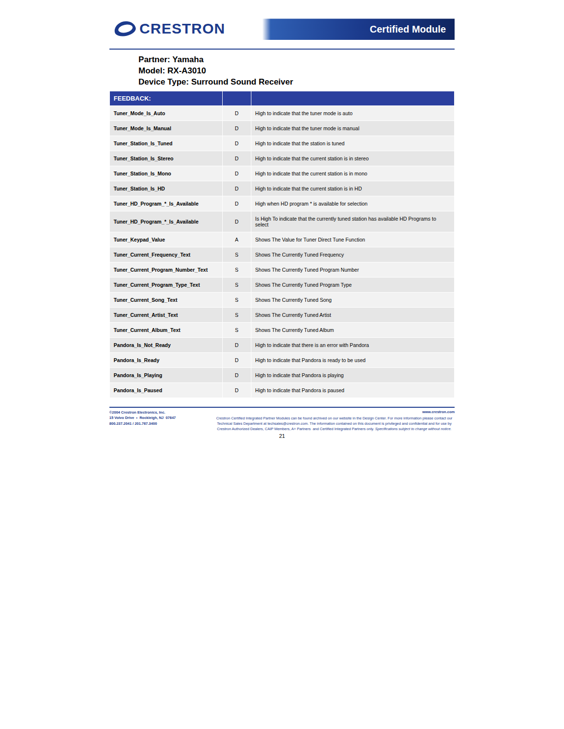CRESTRON
Certified Module
Partner: Yamaha
Model: RX-A3010
Device Type: Surround Sound Receiver
| FEEDBACK: | | |
| --- | --- | --- |
| Tuner_Mode_Is_Auto | D | High to indicate that the tuner mode is auto |
| Tuner_Mode_Is_Manual | D | High to indicate that the tuner mode is manual |
| Tuner_Station_Is_Tuned | D | High to indicate that the station is tuned |
| Tuner_Station_Is_Stereo | D | High to indicate that the current station is in stereo |
| Tuner_Station_Is_Mono | D | High to indicate that the current station is in mono |
| Tuner_Station_Is_HD | D | High to indicate that the current station is in HD |
| Tuner_HD_Program_*_Is_Available | D | High when HD program * is available for selection |
| Tuner_HD_Program_*_Is_Available | D | Is High To indicate that the currently tuned station has available HD Programs to select |
| Tuner_Keypad_Value | A | Shows The Value for Tuner Direct Tune Function |
| Tuner_Current_Frequency_Text | S | Shows The Currently Tuned Frequency |
| Tuner_Current_Program_Number_Text | S | Shows The Currently Tuned Program Number |
| Tuner_Current_Program_Type_Text | S | Shows The Currently Tuned Program Type |
| Tuner_Current_Song_Text | S | Shows The Currently Tuned Song |
| Tuner_Current_Artist_Text | S | Shows The Currently Tuned Artist |
| Tuner_Current_Album_Text | S | Shows The Currently Tuned Album |
| Pandora_Is_Not_Ready | D | High to indicate that there is an error with Pandora |
| Pandora_Is_Ready | D | High to indicate that Pandora is ready to be used |
| Pandora_Is_Playing | D | High to indicate that Pandora is playing |
| Pandora_Is_Paused | D | High to indicate that Pandora is paused |
©2004 Crestron Electronics, Inc.
15 Volvo Drive • Rockleigh, NJ 07647
800.237.2041 / 201.767.3400
www.crestron.com Crestron Certified Integrated Partner Modules can be found archived on our website in the Design Center. For more information please contact our
Technical Sales Department at techsales@crestron.com. The information contained on this document is privileged and confidential and for use by
Crestron Authorized Dealers, CAIP Members, A+ Partners and Certified Integrated Partners only. Specifications subject to change without notice.
21